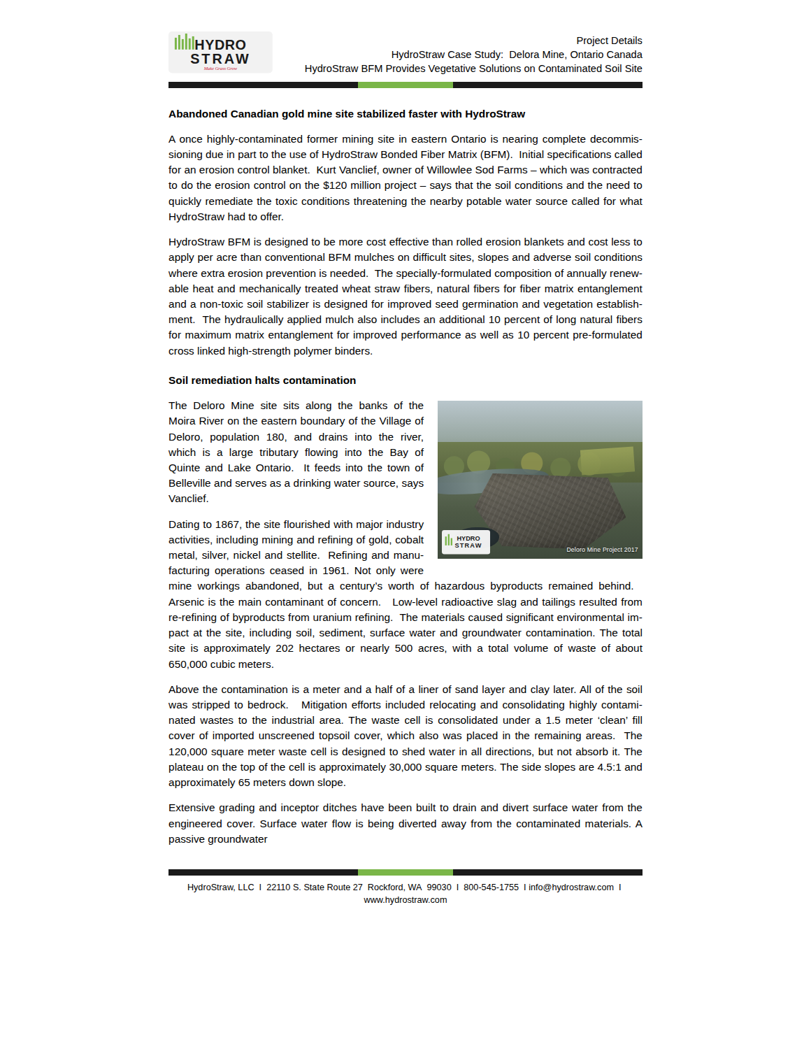HYDRO STRAW Make Grass Grow
Project Details
HydroStraw Case Study: Delora Mine, Ontario Canada
HydroStraw BFM Provides Vegetative Solutions on Contaminated Soil Site
Abandoned Canadian gold mine site stabilized faster with HydroStraw
A once highly-contaminated former mining site in eastern Ontario is nearing complete decommissioning due in part to the use of HydroStraw Bonded Fiber Matrix (BFM). Initial specifications called for an erosion control blanket. Kurt Vanclief, owner of Willowlee Sod Farms – which was contracted to do the erosion control on the $120 million project – says that the soil conditions and the need to quickly remediate the toxic conditions threatening the nearby potable water source called for what HydroStraw had to offer.
HydroStraw BFM is designed to be more cost effective than rolled erosion blankets and cost less to apply per acre than conventional BFM mulches on difficult sites, slopes and adverse soil conditions where extra erosion prevention is needed. The specially-formulated composition of annually renewable heat and mechanically treated wheat straw fibers, natural fibers for fiber matrix entanglement and a non-toxic soil stabilizer is designed for improved seed germination and vegetation establishment. The hydraulically applied mulch also includes an additional 10 percent of long natural fibers for maximum matrix entanglement for improved performance as well as 10 percent pre-formulated cross linked high-strength polymer binders.
Soil remediation halts contamination
HYDRO STRAW Deloro Mine Project 2017
The Deloro Mine site sits along the banks of the Moira River on the eastern boundary of the Village of Deloro, population 180, and drains into the river, which is a large tributary flowing into the Bay of Quinte and Lake Ontario. It feeds into the town of Belleville and serves as a drinking water source, says Vanclief.
Dating to 1867, the site flourished with major industry activities, including mining and refining of gold, cobalt metal, silver, nickel and stellite. Refining and manufacturing operations ceased in 1961. Not only were mine workings abandoned, but a century’s worth of hazardous byproducts remained behind. Arsenic is the main contaminant of concern. Low-level radioactive slag and tailings resulted from re-refining of byproducts from uranium refining. The materials caused significant environmental impact at the site, including soil, sediment, surface water and groundwater contamination. The total site is approximately 202 hectares or nearly 500 acres, with a total volume of waste of about 650,000 cubic meters.
Above the contamination is a meter and a half of a liner of sand layer and clay later. All of the soil was stripped to bedrock. Mitigation efforts included relocating and consolidating highly contaminated wastes to the industrial area. The waste cell is consolidated under a 1.5 meter ‘clean’ fill cover of imported unscreened topsoil cover, which also was placed in the remaining areas. The 120,000 square meter waste cell is designed to shed water in all directions, but not absorb it. The plateau on the top of the cell is approximately 30,000 square meters. The side slopes are 4.5:1 and approximately 65 meters down slope.
Extensive grading and inceptor ditches have been built to drain and divert surface water from the engineered cover. Surface water flow is being diverted away from the contaminated materials. A passive groundwater
HydroStraw, LLC I 22110 S. State Route 27 Rockford, WA 99030 I 800-545-1755 I info@hydrostraw.com I www.hydrostraw.com